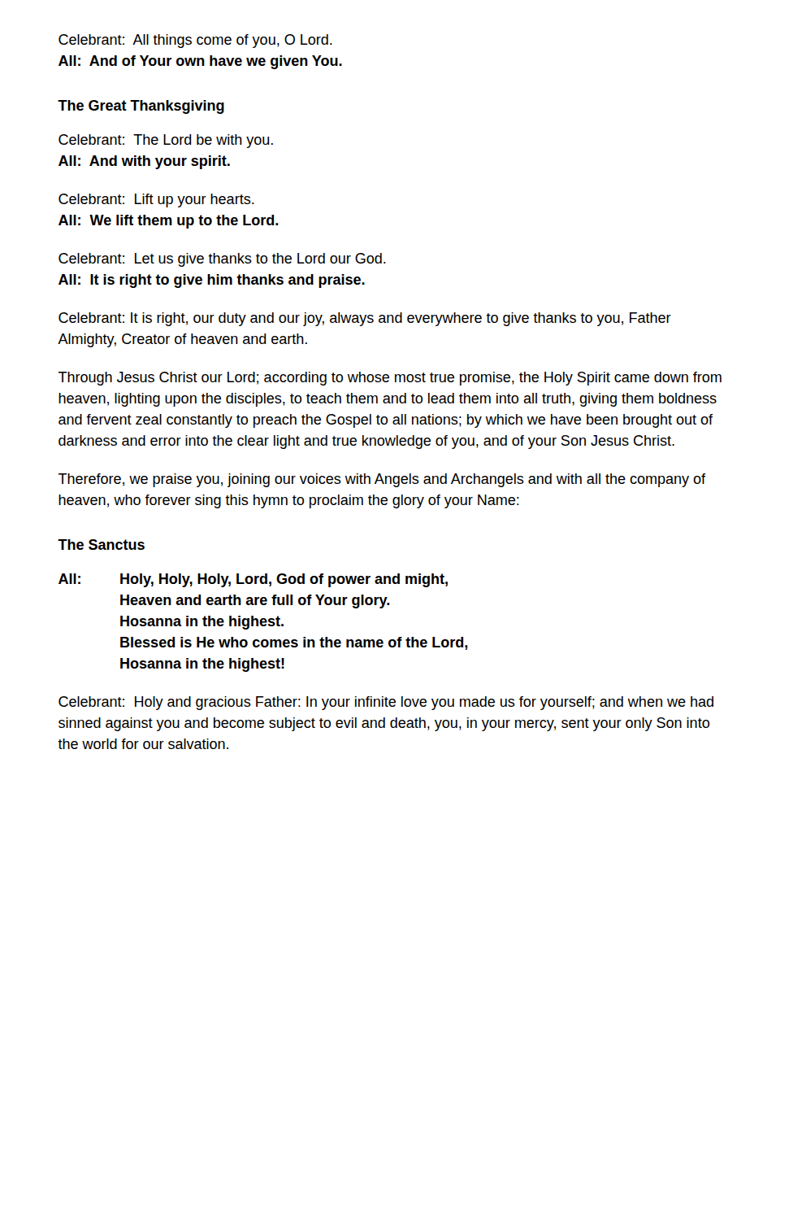Celebrant: All things come of you, O Lord.
All: And of Your own have we given You.
The Great Thanksgiving
Celebrant: The Lord be with you.
All: And with your spirit.
Celebrant: Lift up your hearts.
All: We lift them up to the Lord.
Celebrant: Let us give thanks to the Lord our God.
All: It is right to give him thanks and praise.
Celebrant: It is right, our duty and our joy, always and everywhere to give thanks to you, Father Almighty, Creator of heaven and earth.
Through Jesus Christ our Lord; according to whose most true promise, the Holy Spirit came down from heaven, lighting upon the disciples, to teach them and to lead them into all truth, giving them boldness and fervent zeal constantly to preach the Gospel to all nations; by which we have been brought out of darkness and error into the clear light and true knowledge of you, and of your Son Jesus Christ.
Therefore, we praise you, joining our voices with Angels and Archangels and with all the company of heaven, who forever sing this hymn to proclaim the glory of your Name:
The Sanctus
All:
Holy, Holy, Holy, Lord, God of power and might, Heaven and earth are full of Your glory. Hosanna in the highest. Blessed is He who comes in the name of the Lord, Hosanna in the highest!
Celebrant: Holy and gracious Father: In your infinite love you made us for yourself; and when we had sinned against you and become subject to evil and death, you, in your mercy, sent your only Son into the world for our salvation.